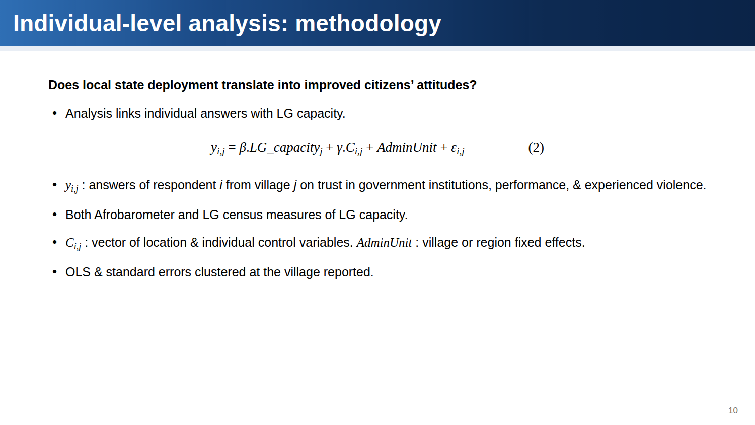Individual-level analysis: methodology
Does local state deployment translate into improved citizens’ attitudes?
Analysis links individual answers with LG capacity.
yi,j = β. LG_capacityj + γ. Ci,j + AdminUnit + εi,j (2)
yi,j : answers of respondent i from village j on trust in government institutions, performance, & experienced violence.
Both Afrobarometer and LG census measures of LG capacity.
Ci,j : vector of location & individual control variables. AdminUnit : village or region fixed effects.
OLS & standard errors clustered at the village reported.
10